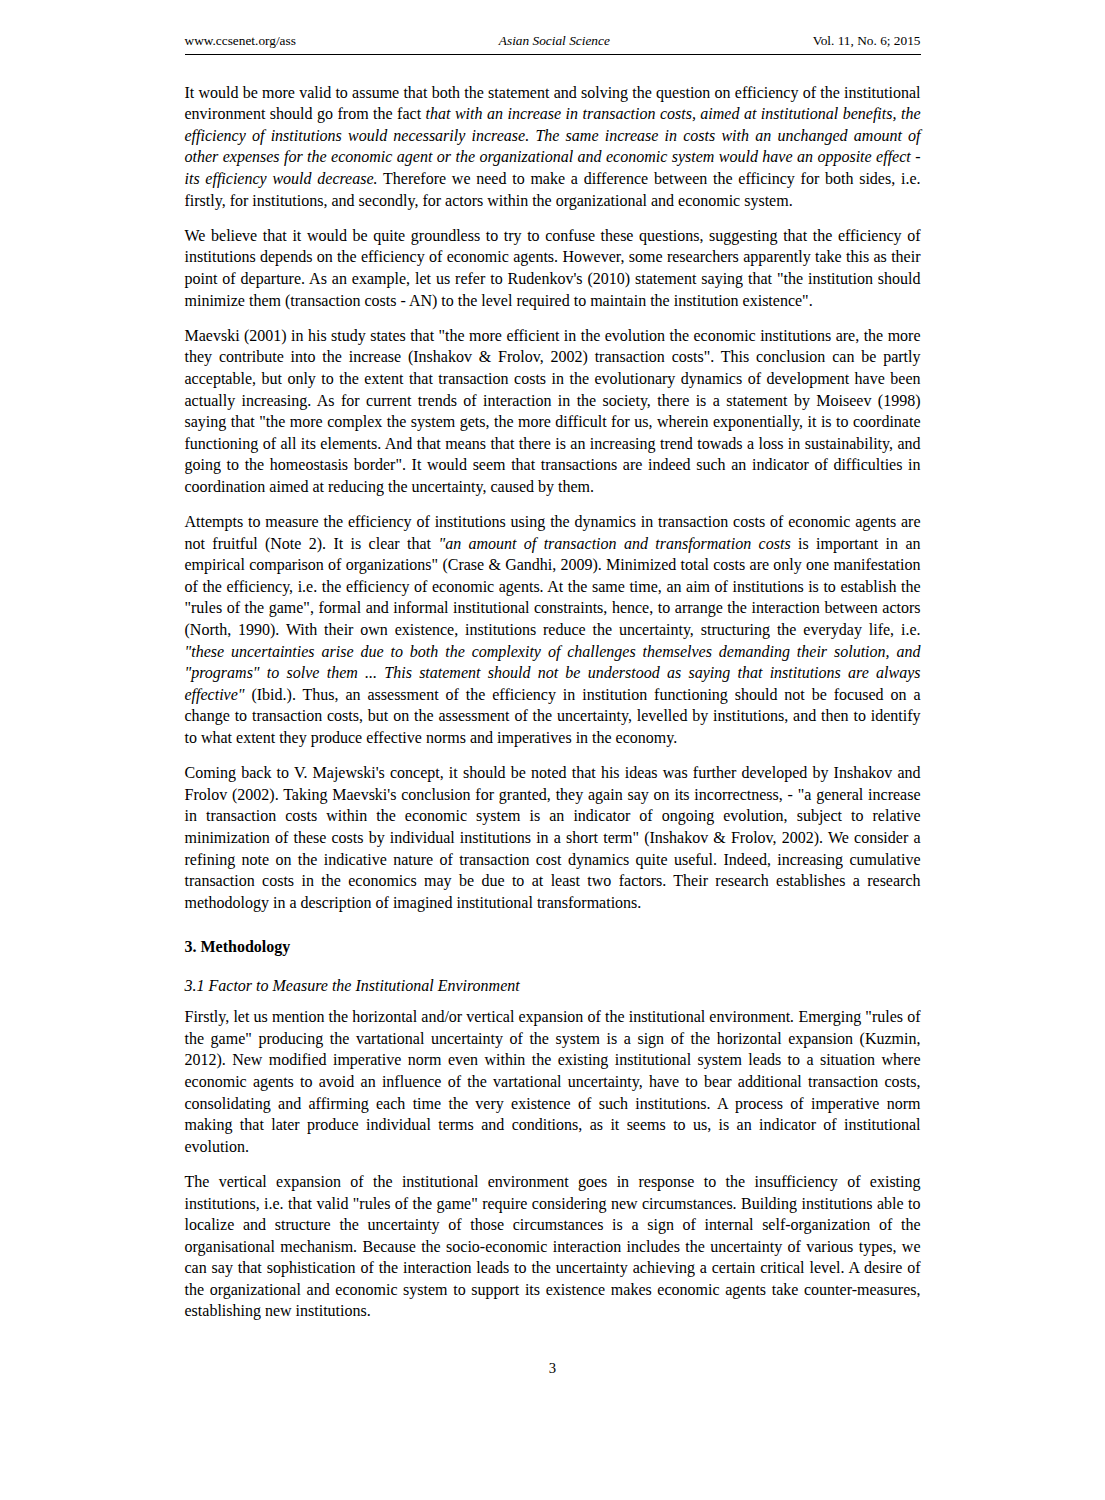www.ccsenet.org/ass
Asian Social Science
Vol. 11, No. 6; 2015
It would be more valid to assume that both the statement and solving the question on efficiency of the institutional environment should go from the fact that with an increase in transaction costs, aimed at institutional benefits, the efficiency of institutions would necessarily increase. The same increase in costs with an unchanged amount of other expenses for the economic agent or the organizational and economic system would have an opposite effect - its efficiency would decrease. Therefore we need to make a difference between the efficincy for both sides, i.e. firstly, for institutions, and secondly, for actors within the organizational and economic system.
We believe that it would be quite groundless to try to confuse these questions, suggesting that the efficiency of institutions depends on the efficiency of economic agents. However, some researchers apparently take this as their point of departure. As an example, let us refer to Rudenkov's (2010) statement saying that "the institution should minimize them (transaction costs - AN) to the level required to maintain the institution existence".
Maevski (2001) in his study states that "the more efficient in the evolution the economic institutions are, the more they contribute into the increase (Inshakov & Frolov, 2002) transaction costs". This conclusion can be partly acceptable, but only to the extent that transaction costs in the evolutionary dynamics of development have been actually increasing. As for current trends of interaction in the society, there is a statement by Moiseev (1998) saying that "the more complex the system gets, the more difficult for us, wherein exponentially, it is to coordinate functioning of all its elements. And that means that there is an increasing trend towads a loss in sustainability, and going to the homeostasis border". It would seem that transactions are indeed such an indicator of difficulties in coordination aimed at reducing the uncertainty, caused by them.
Attempts to measure the efficiency of institutions using the dynamics in transaction costs of economic agents are not fruitful (Note 2). It is clear that "an amount of transaction and transformation costs is important in an empirical comparison of organizations" (Crase & Gandhi, 2009). Minimized total costs are only one manifestation of the efficiency, i.e. the efficiency of economic agents. At the same time, an aim of institutions is to establish the "rules of the game", formal and informal institutional constraints, hence, to arrange the interaction between actors (North, 1990). With their own existence, institutions reduce the uncertainty, structuring the everyday life, i.e. "these uncertainties arise due to both the complexity of challenges themselves demanding their solution, and "programs" to solve them ... This statement should not be understood as saying that institutions are always effective" (Ibid.). Thus, an assessment of the efficiency in institution functioning should not be focused on a change to transaction costs, but on the assessment of the uncertainty, levelled by institutions, and then to identify to what extent they produce effective norms and imperatives in the economy.
Coming back to V. Majewski's concept, it should be noted that his ideas was further developed by Inshakov and Frolov (2002). Taking Maevski's conclusion for granted, they again say on its incorrectness, - "a general increase in transaction costs within the economic system is an indicator of ongoing evolution, subject to relative minimization of these costs by individual institutions in a short term" (Inshakov & Frolov, 2002). We consider a refining note on the indicative nature of transaction cost dynamics quite useful. Indeed, increasing cumulative transaction costs in the economics may be due to at least two factors. Their research establishes a research methodology in a description of imagined institutional transformations.
3. Methodology
3.1 Factor to Measure the Institutional Environment
Firstly, let us mention the horizontal and/or vertical expansion of the institutional environment. Emerging "rules of the game" producing the vartational uncertainty of the system is a sign of the horizontal expansion (Kuzmin, 2012). New modified imperative norm even within the existing institutional system leads to a situation where economic agents to avoid an influence of the vartational uncertainty, have to bear additional transaction costs, consolidating and affirming each time the very existence of such institutions. A process of imperative norm making that later produce individual terms and conditions, as it seems to us, is an indicator of institutional evolution.
The vertical expansion of the institutional environment goes in response to the insufficiency of existing institutions, i.e. that valid "rules of the game" require considering new circumstances. Building institutions able to localize and structure the uncertainty of those circumstances is a sign of internal self-organization of the organisational mechanism. Because the socio-economic interaction includes the uncertainty of various types, we can say that sophistication of the interaction leads to the uncertainty achieving a certain critical level. A desire of the organizational and economic system to support its existence makes economic agents take counter-measures, establishing new institutions.
3